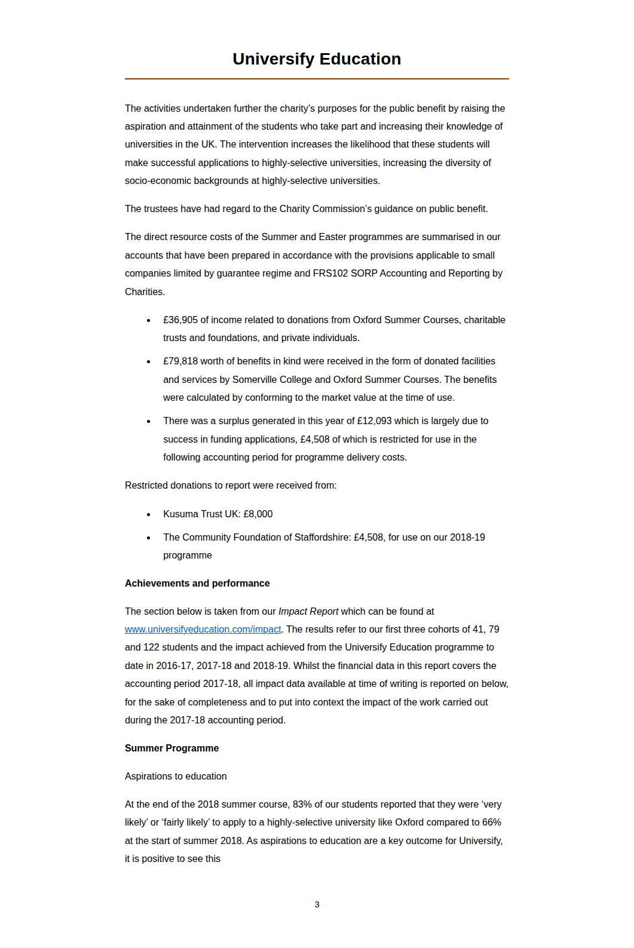Universify Education
The activities undertaken further the charity’s purposes for the public benefit by raising the aspiration and attainment of the students who take part and increasing their knowledge of universities in the UK. The intervention increases the likelihood that these students will make successful applications to highly-selective universities, increasing the diversity of socio-economic backgrounds at highly-selective universities.
The trustees have had regard to the Charity Commission’s guidance on public benefit.
The direct resource costs of the Summer and Easter programmes are summarised in our accounts that have been prepared in accordance with the provisions applicable to small companies limited by guarantee regime and FRS102 SORP Accounting and Reporting by Charities.
£36,905 of income related to donations from Oxford Summer Courses, charitable trusts and foundations, and private individuals.
£79,818 worth of benefits in kind were received in the form of donated facilities and services by Somerville College and Oxford Summer Courses. The benefits were calculated by conforming to the market value at the time of use.
There was a surplus generated in this year of £12,093 which is largely due to success in funding applications, £4,508 of which is restricted for use in the following accounting period for programme delivery costs.
Restricted donations to report were received from:
Kusuma Trust UK: £8,000
The Community Foundation of Staffordshire: £4,508, for use on our 2018-19 programme
Achievements and performance
The section below is taken from our Impact Report which can be found at www.universifyeducation.com/impact. The results refer to our first three cohorts of 41, 79 and 122 students and the impact achieved from the Universify Education programme to date in 2016-17, 2017-18 and 2018-19. Whilst the financial data in this report covers the accounting period 2017-18, all impact data available at time of writing is reported on below, for the sake of completeness and to put into context the impact of the work carried out during the 2017-18 accounting period.
Summer Programme
Aspirations to education
At the end of the 2018 summer course, 83% of our students reported that they were ‘very likely’ or ‘fairly likely’ to apply to a highly-selective university like Oxford compared to 66% at the start of summer 2018. As aspirations to education are a key outcome for Universify, it is positive to see this
3